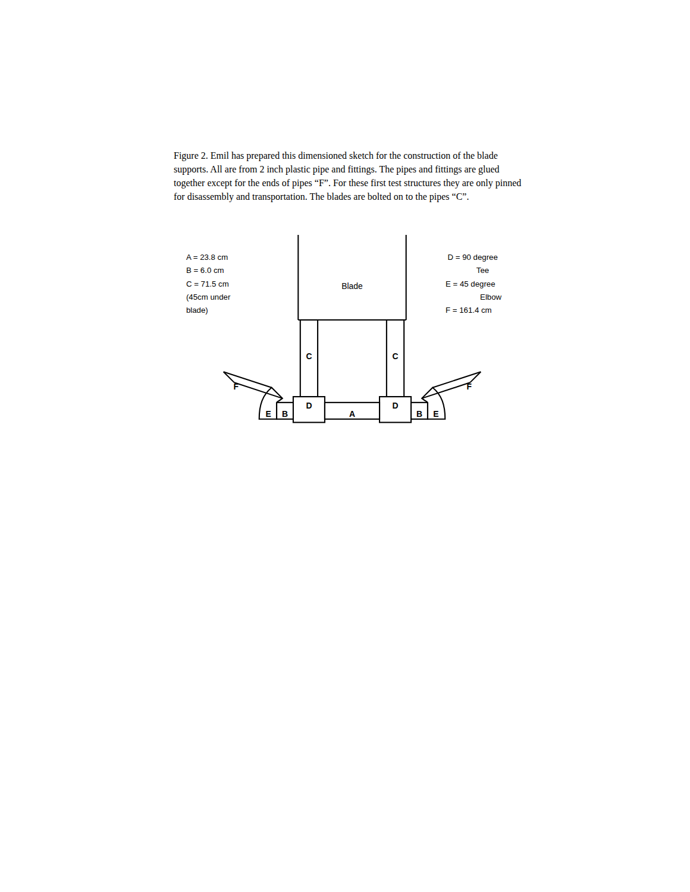Figure 2. Emil has prepared this dimensioned sketch for the construction of the blade supports. All are from 2 inch plastic pipe and fittings. The pipes and fittings are glued together except for the ends of pipes “F”. For these first test structures they are only pinned for disassembly and transportation. The blades are bolted on to the pipes “C”.
Dimensioned sketch of blade support made from 2 inch plastic pipe and fittings A symmetric frame: a horizontal pipe A joins two 90 degree tees D. Vertical pipes C rise from each tee to support the blade. Short pipes B extend outward from each tee to 45 degree elbows E, from which angled pipes F extend upward and outward. A = 23.8 cm B = 6.0 cm C = 71.5 cm (45cm under blade) D = 90 degree Tee E = 45 degree Elbow F = 161.4 cm Blade C C D D A B B E E F F